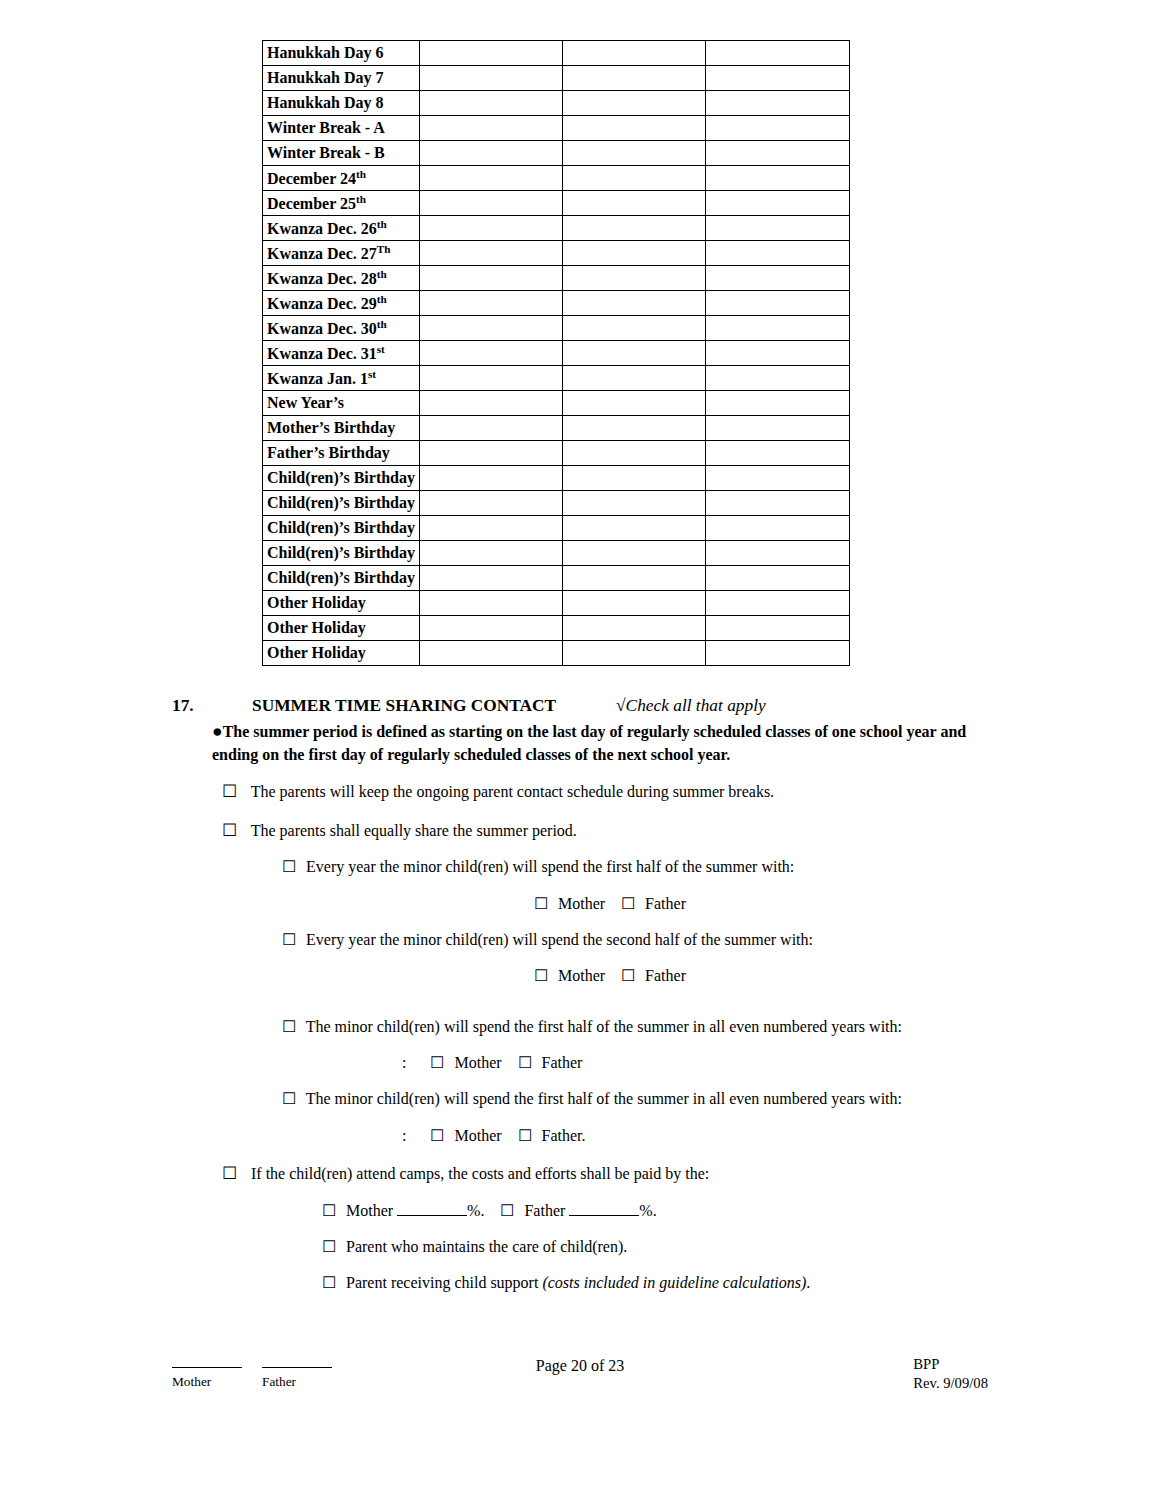| Hanukkah Day 6 | | | |
| Hanukkah Day 7 | | | |
| Hanukkah Day 8 | | | |
| Winter Break - A | | | |
| Winter Break - B | | | |
| December 24 th | | | |
| December 25 th | | | |
| Kwanza Dec. 26 th | | | |
| Kwanza Dec. 27 Th | | | |
| Kwanza Dec. 28 th | | | |
| Kwanza Dec. 29 th | | | |
| Kwanza Dec. 30 th | | | |
| Kwanza Dec. 31 st | | | |
| Kwanza Jan. 1 st | | | |
| New Year’s | | | |
| Mother’s Birthday | | | |
| Father’s Birthday | | | |
| Child(ren)’s Birthday | | | |
| Child(ren)’s Birthday | | | |
| Child(ren)’s Birthday | | | |
| Child(ren)’s Birthday | | | |
| Child(ren)’s Birthday | | | |
| Other Holiday | | | |
| Other Holiday | | | |
| Other Holiday | | | |
17. SUMMER TIME SHARING CONTACT √Check all that apply
●The summer period is defined as starting on the last day of regularly scheduled classes of one school year and ending on the first day of regularly scheduled classes of the next school year.
☐ The parents will keep the ongoing parent contact schedule during summer breaks.
☐ The parents shall equally share the summer period.
☐ Every year the minor child(ren) will spend the first half of the summer with:
☐ Mother ☐ Father
☐ Every year the minor child(ren) will spend the second half of the summer with:
☐ Mother ☐ Father
☐ The minor child(ren) will spend the first half of the summer in all even numbered years with:
: ☐ Mother ☐ Father
☐ The minor child(ren) will spend the first half of the summer in all even numbered years with:
: ☐ Mother ☐ Father.
☐ If the child(ren) attend camps, the costs and efforts shall be paid by the:
☐ Mother %. ☐ Father %.
☐ Parent who maintains the care of child(ren).
☐ Parent receiving child support (costs included in guideline calculations).
Mother Father
Page 20 of 23
BPP
Rev. 9/09/08